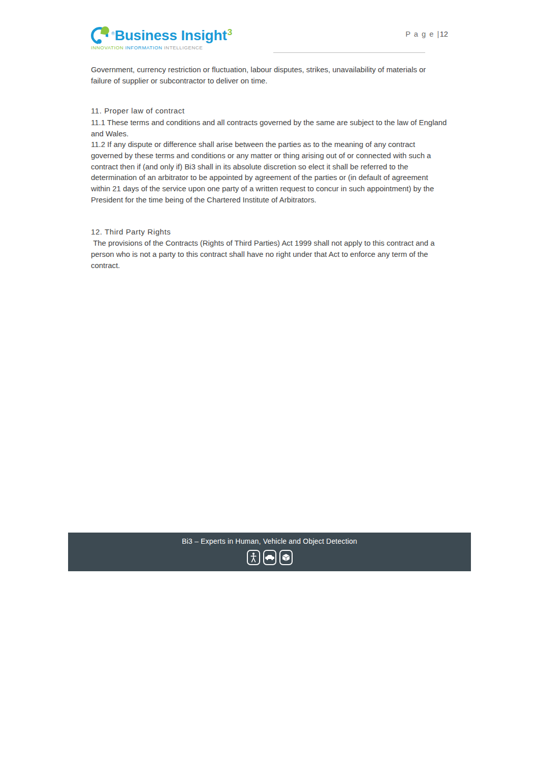®Business Insight3
INNOVATION INFORMATION INTELLIGENCE
P a g e |12
Government, currency restriction or fluctuation, labour disputes, strikes, unavailability of materials or failure of supplier or subcontractor to deliver on time.
11. Proper law of contract
11.1 These terms and conditions and all contracts governed by the same are subject to the law of England and Wales.
11.2 If any dispute or difference shall arise between the parties as to the meaning of any contract governed by these terms and conditions or any matter or thing arising out of or connected with such a contract then if (and only if) Bi3 shall in its absolute discretion so elect it shall be referred to the determination of an arbitrator to be appointed by agreement of the parties or (in default of agreement within 21 days of the service upon one party of a written request to concur in such appointment) by the President for the time being of the Chartered Institute of Arbitrators.
12. Third Party Rights
The provisions of the Contracts (Rights of Third Parties) Act 1999 shall not apply to this contract and a person who is not a party to this contract shall have no right under that Act to enforce any term of the contract.
Bi3 – Experts in Human, Vehicle and Object Detection